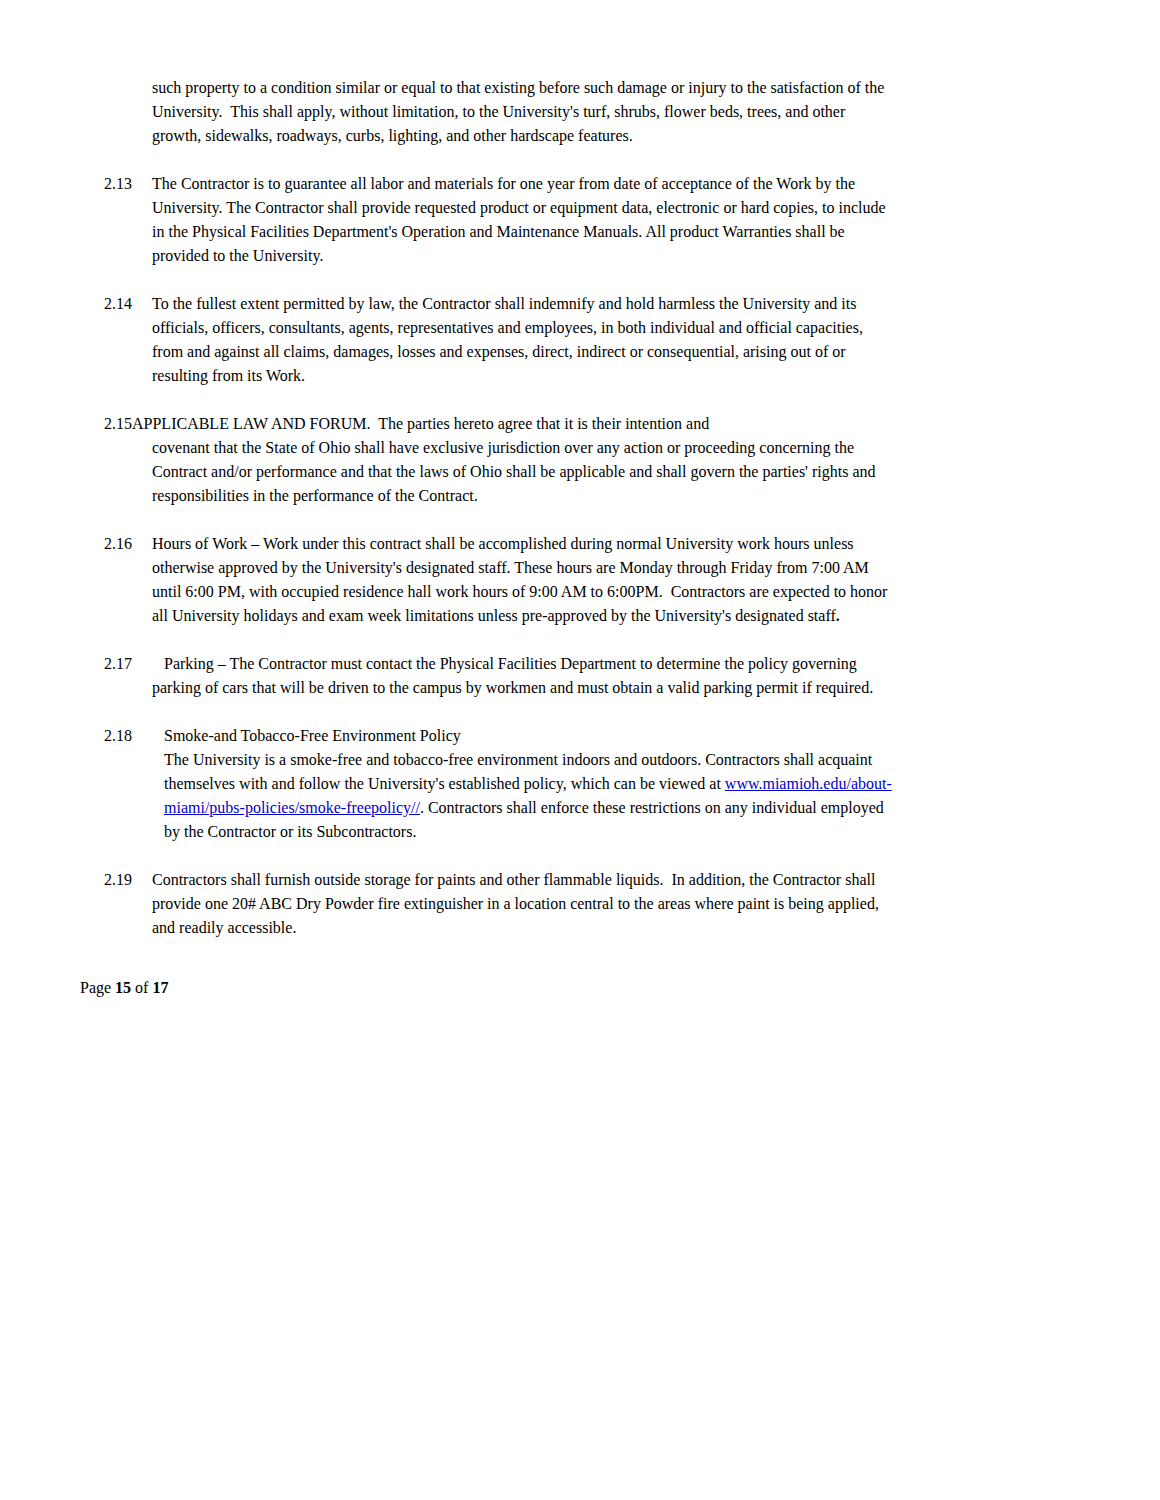such property to a condition similar or equal to that existing before such damage or injury to the satisfaction of the University. This shall apply, without limitation, to the University's turf, shrubs, flower beds, trees, and other growth, sidewalks, roadways, curbs, lighting, and other hardscape features.
2.13
The Contractor is to guarantee all labor and materials for one year from date of acceptance of the Work by the University. The Contractor shall provide requested product or equipment data, electronic or hard copies, to include in the Physical Facilities Department's Operation and Maintenance Manuals. All product Warranties shall be provided to the University.
2.14
To the fullest extent permitted by law, the Contractor shall indemnify and hold harmless the University and its officials, officers, consultants, agents, representatives and employees, in both individual and official capacities, from and against all claims, damages, losses and expenses, direct, indirect or consequential, arising out of or resulting from its Work.
2.15APPLICABLE LAW AND FORUM. The parties hereto agree that it is their intention and covenant that the State of Ohio shall have exclusive jurisdiction over any action or proceeding concerning the Contract and/or performance and that the laws of Ohio shall be applicable and shall govern the parties' rights and responsibilities in the performance of the Contract.
2.16
Hours of Work – Work under this contract shall be accomplished during normal University work hours unless otherwise approved by the University's designated staff. These hours are Monday through Friday from 7:00 AM until 6:00 PM, with occupied residence hall work hours of 9:00 AM to 6:00PM. Contractors are expected to honor all University holidays and exam week limitations unless pre-approved by the University's designated staff.
2.17
Parking – The Contractor must contact the Physical Facilities Department to determine the policy governing parking of cars that will be driven to the campus by workmen and must obtain a valid parking permit if required.
2.18
Smoke-and Tobacco-Free Environment Policy
The University is a smoke-free and tobacco-free environment indoors and outdoors. Contractors shall acquaint themselves with and follow the University's established policy, which can be viewed at www.miamioh.edu/about-miami/pubs-policies/smoke-freepolicy//. Contractors shall enforce these restrictions on any individual employed by the Contractor or its Subcontractors.
2.19
Contractors shall furnish outside storage for paints and other flammable liquids. In addition, the Contractor shall provide one 20# ABC Dry Powder fire extinguisher in a location central to the areas where paint is being applied, and readily accessible.
Page 15 of 17